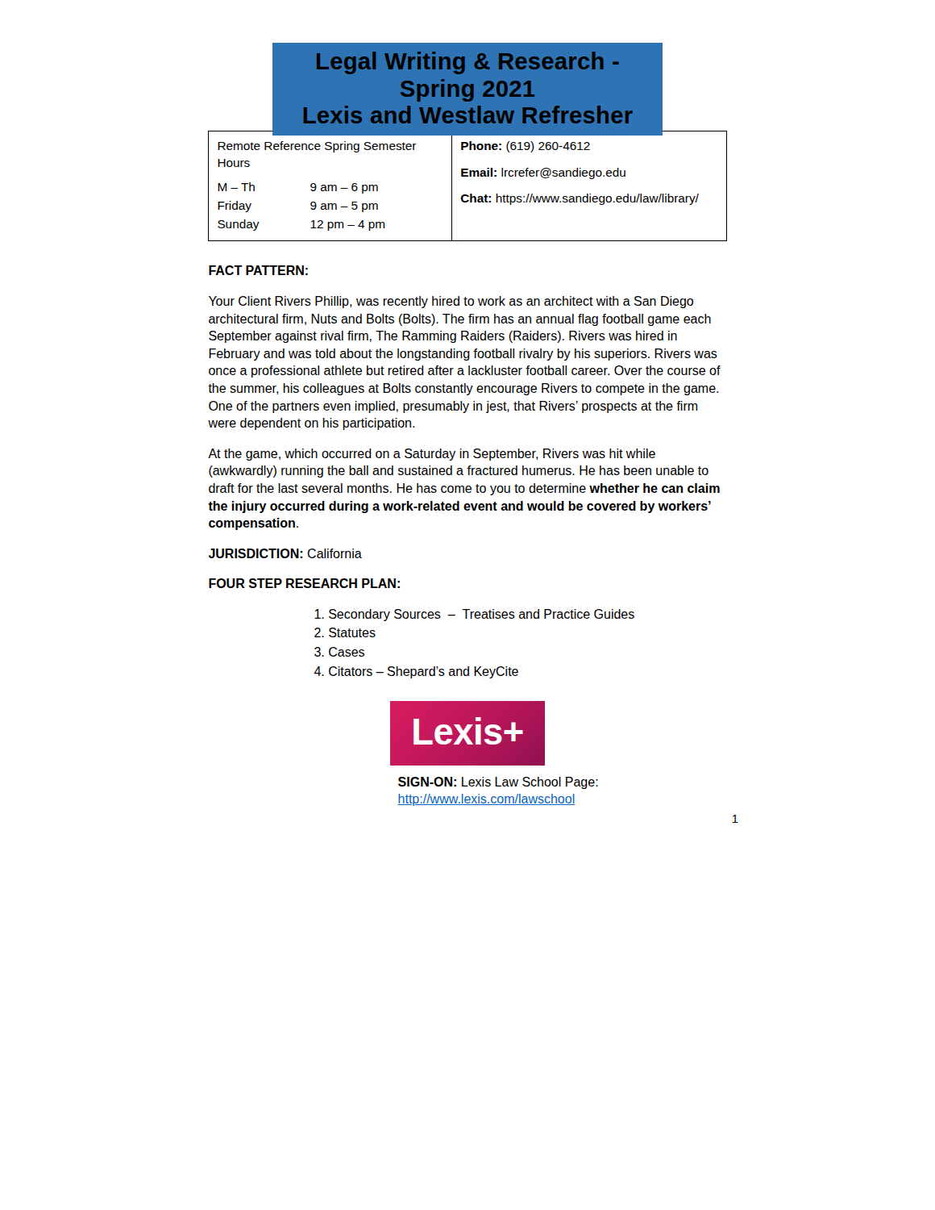Legal Writing & Research - Spring 2021 Lexis and Westlaw Refresher
| Remote Reference Spring Semester Hours M – Th 9 am – 6 pm Friday 9 am – 5 pm Sunday 12 pm – 4 pm | Phone: (619) 260-4612 Email: lrcrefer@sandiego.edu Chat: https://www.sandiego.edu/law/library/ |
FACT PATTERN:
Your Client Rivers Phillip, was recently hired to work as an architect with a San Diego architectural firm, Nuts and Bolts (Bolts). The firm has an annual flag football game each September against rival firm, The Ramming Raiders (Raiders). Rivers was hired in February and was told about the longstanding football rivalry by his superiors. Rivers was once a professional athlete but retired after a lackluster football career. Over the course of the summer, his colleagues at Bolts constantly encourage Rivers to compete in the game. One of the partners even implied, presumably in jest, that Rivers’ prospects at the firm were dependent on his participation.
At the game, which occurred on a Saturday in September, Rivers was hit while (awkwardly) running the ball and sustained a fractured humerus. He has been unable to draft for the last several months. He has come to you to determine whether he can claim the injury occurred during a work-related event and would be covered by workers’ compensation.
JURISDICTION: California
FOUR STEP RESEARCH PLAN:
Secondary Sources – Treatises and Practice Guides
Statutes
Cases
Citators – Shepard’s and KeyCite
Lexis+
SIGN-ON: Lexis Law School Page:
http://www.lexis.com/lawschool
1